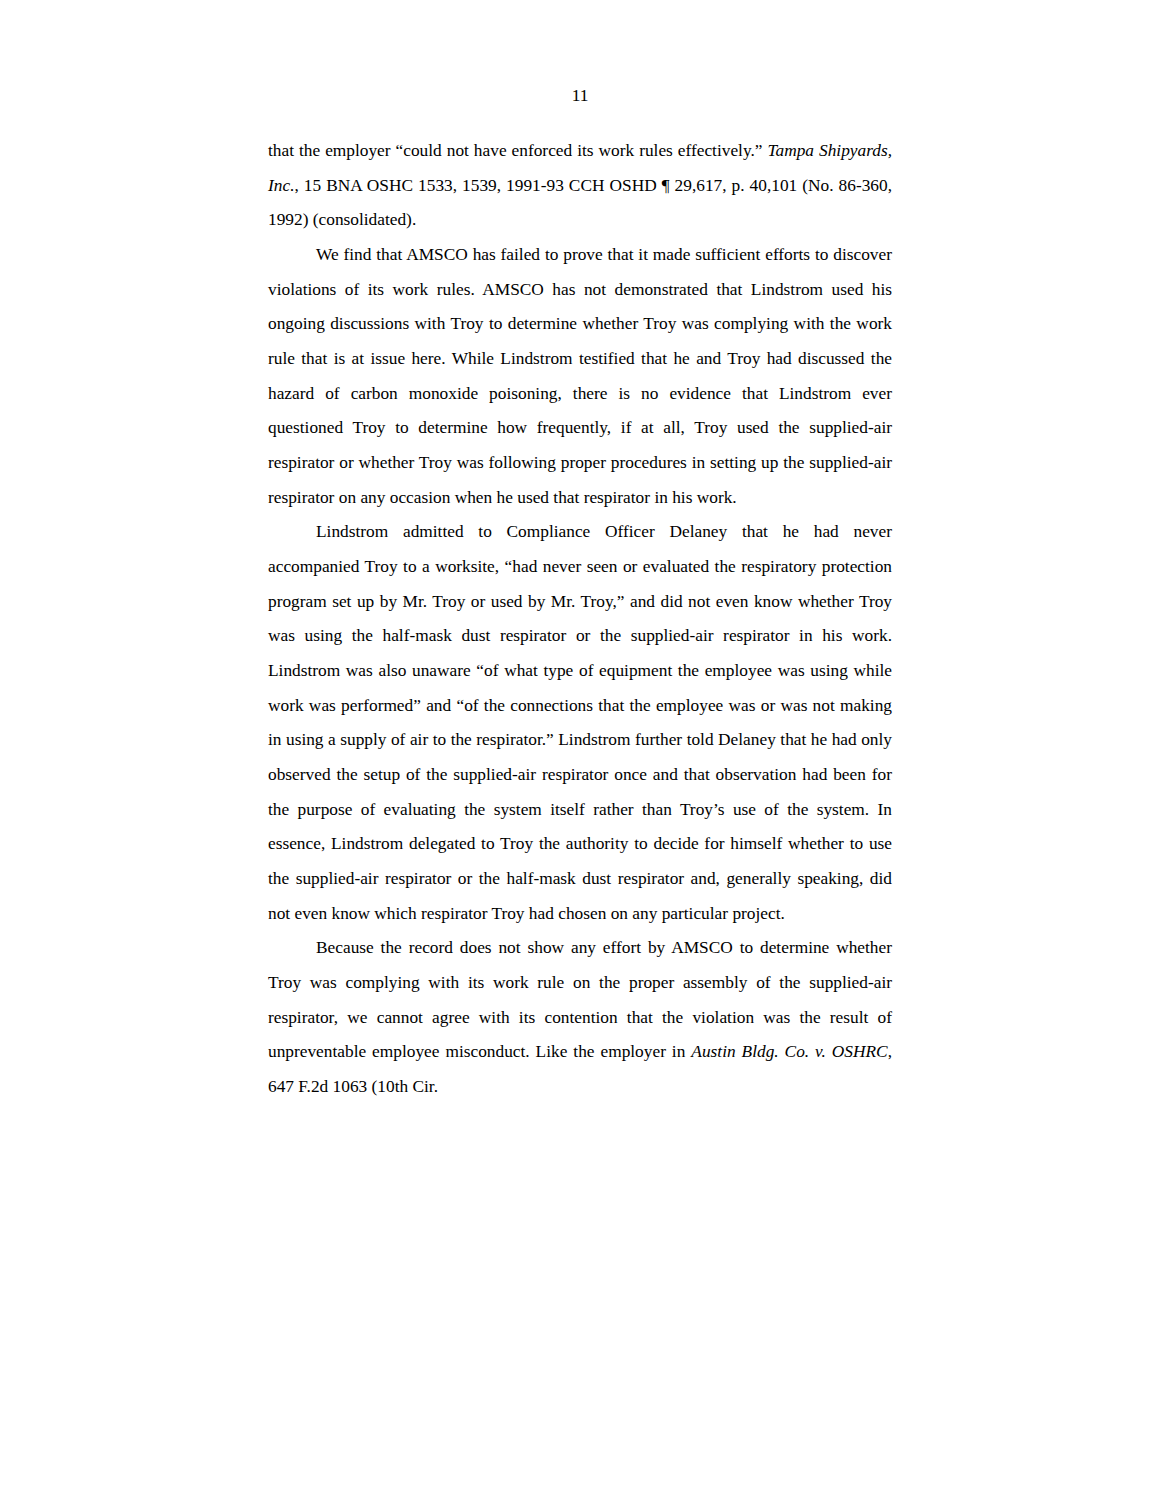11
that the employer “could not have enforced its work rules effectively.” Tampa Shipyards, Inc., 15 BNA OSHC 1533, 1539, 1991-93 CCH OSHD ¶ 29,617, p. 40,101 (No. 86-360, 1992) (consolidated).
We find that AMSCO has failed to prove that it made sufficient efforts to discover violations of its work rules. AMSCO has not demonstrated that Lindstrom used his ongoing discussions with Troy to determine whether Troy was complying with the work rule that is at issue here. While Lindstrom testified that he and Troy had discussed the hazard of carbon monoxide poisoning, there is no evidence that Lindstrom ever questioned Troy to determine how frequently, if at all, Troy used the supplied-air respirator or whether Troy was following proper procedures in setting up the supplied-air respirator on any occasion when he used that respirator in his work.
Lindstrom admitted to Compliance Officer Delaney that he had never accompanied Troy to a worksite, “had never seen or evaluated the respiratory protection program set up by Mr. Troy or used by Mr. Troy,” and did not even know whether Troy was using the half-mask dust respirator or the supplied-air respirator in his work. Lindstrom was also unaware “of what type of equipment the employee was using while work was performed” and “of the connections that the employee was or was not making in using a supply of air to the respirator.” Lindstrom further told Delaney that he had only observed the setup of the supplied-air respirator once and that observation had been for the purpose of evaluating the system itself rather than Troy’s use of the system. In essence, Lindstrom delegated to Troy the authority to decide for himself whether to use the supplied-air respirator or the half-mask dust respirator and, generally speaking, did not even know which respirator Troy had chosen on any particular project.
Because the record does not show any effort by AMSCO to determine whether Troy was complying with its work rule on the proper assembly of the supplied-air respirator, we cannot agree with its contention that the violation was the result of unpreventable employee misconduct. Like the employer in Austin Bldg. Co. v. OSHRC, 647 F.2d 1063 (10th Cir.